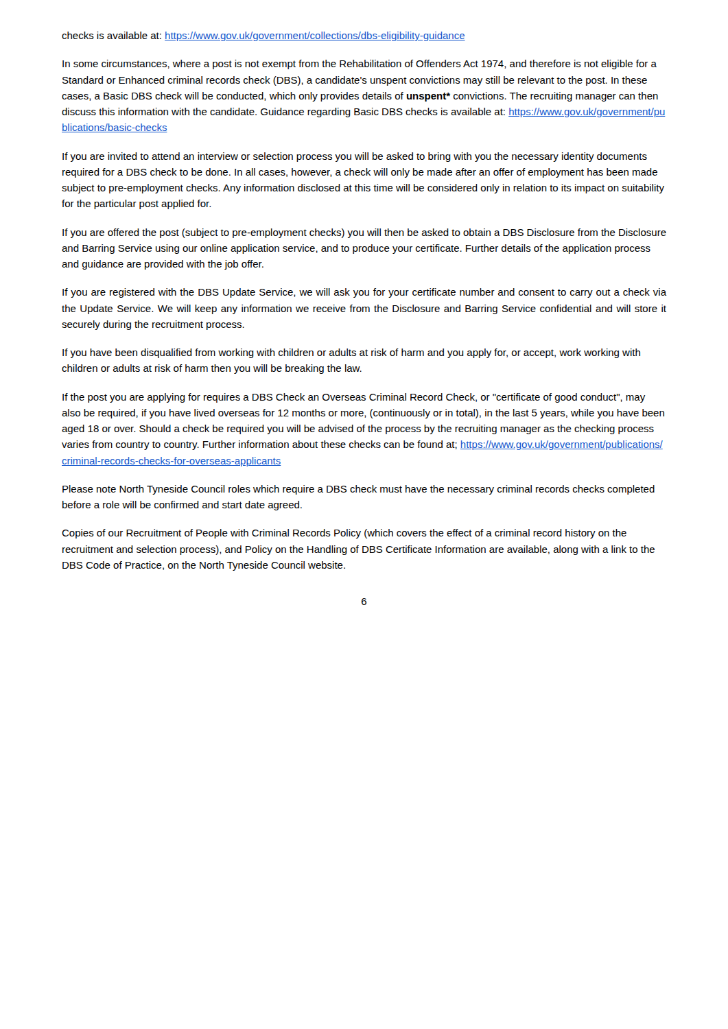checks is available at: https://www.gov.uk/government/collections/dbs-eligibility-guidance
In some circumstances, where a post is not exempt from the Rehabilitation of Offenders Act 1974, and therefore is not eligible for a Standard or Enhanced criminal records check (DBS), a candidate's unspent convictions may still be relevant to the post. In these cases, a Basic DBS check will be conducted, which only provides details of unspent* convictions. The recruiting manager can then discuss this information with the candidate. Guidance regarding Basic DBS checks is available at: https://www.gov.uk/government/publications/basic-checks
If you are invited to attend an interview or selection process you will be asked to bring with you the necessary identity documents required for a DBS check to be done. In all cases, however, a check will only be made after an offer of employment has been made subject to pre-employment checks. Any information disclosed at this time will be considered only in relation to its impact on suitability for the particular post applied for.
If you are offered the post (subject to pre-employment checks) you will then be asked to obtain a DBS Disclosure from the Disclosure and Barring Service using our online application service, and to produce your certificate. Further details of the application process and guidance are provided with the job offer.
If you are registered with the DBS Update Service, we will ask you for your certificate number and consent to carry out a check via the Update Service. We will keep any information we receive from the Disclosure and Barring Service confidential and will store it securely during the recruitment process.
If you have been disqualified from working with children or adults at risk of harm and you apply for, or accept, work working with children or adults at risk of harm then you will be breaking the law.
If the post you are applying for requires a DBS Check an Overseas Criminal Record Check, or "certificate of good conduct", may also be required, if you have lived overseas for 12 months or more, (continuously or in total), in the last 5 years, while you have been aged 18 or over. Should a check be required you will be advised of the process by the recruiting manager as the checking process varies from country to country. Further information about these checks can be found at; https://www.gov.uk/government/publications/criminal-records-checks-for-overseas-applicants
Please note North Tyneside Council roles which require a DBS check must have the necessary criminal records checks completed before a role will be confirmed and start date agreed.
Copies of our Recruitment of People with Criminal Records Policy (which covers the effect of a criminal record history on the recruitment and selection process), and Policy on the Handling of DBS Certificate Information are available, along with a link to the DBS Code of Practice, on the North Tyneside Council website.
6